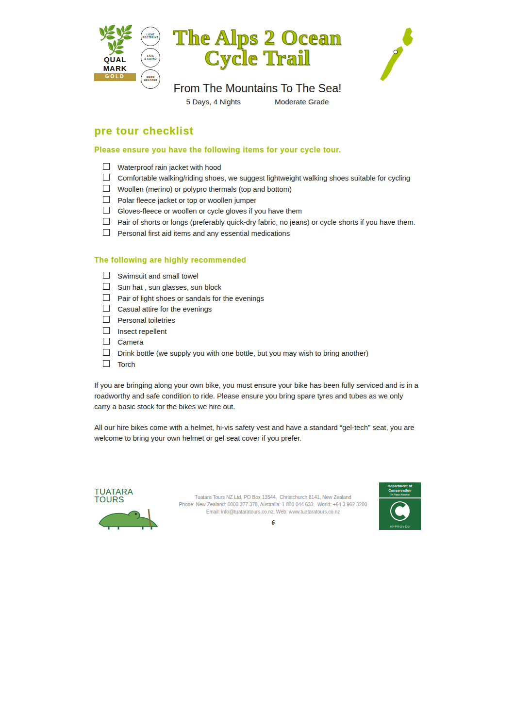🌿🌿🌿
QUAL
MARK
GOLD
LIGHT
FOOTPRINT
SAFE
& SOUND
WARM
WELCOME
The Alps 2 Ocean
Cycle Trail
From The Mountains To The Sea!
5 Days, 4 Nights Moderate Grade
pre tour checklist
Please ensure you have the following items for your cycle tour.
Waterproof rain jacket with hood
Comfortable walking/riding shoes, we suggest lightweight walking shoes suitable for cycling
Woollen (merino) or polypro thermals (top and bottom)
Polar fleece jacket or top or woollen jumper
Gloves-fleece or woollen or cycle gloves if you have them
Pair of shorts or longs (preferably quick-dry fabric, no jeans) or cycle shorts if you have them.
Personal first aid items and any essential medications
The following are highly recommended
Swimsuit and small towel
Sun hat , sun glasses, sun block
Pair of light shoes or sandals for the evenings
Casual attire for the evenings
Personal toiletries
Insect repellent
Camera
Drink bottle (we supply you with one bottle, but you may wish to bring another)
Torch
If you are bringing along your own bike, you must ensure your bike has been fully serviced and is in a roadworthy and safe condition to ride. Please ensure you bring spare tyres and tubes as we only carry a basic stock for the bikes we hire out.
All our hire bikes come with a helmet, hi-vis safety vest and have a standard “gel-tech” seat, you are welcome to bring your own helmet or gel seat cover if you prefer.
TUATARA
TOURS
Tuatara Tours NZ Ltd, PO Box 13544, Christchurch 8141, New Zealand
Phone: New Zealand: 0800 377 378, Australia: 1 800 044 633, World: +64 3 962 3280
Email: info@tuataratours.co.nz, Web: www.tuataratours.co.nz
6
Department of Conservation Te Papa Atawhai
APPROVED